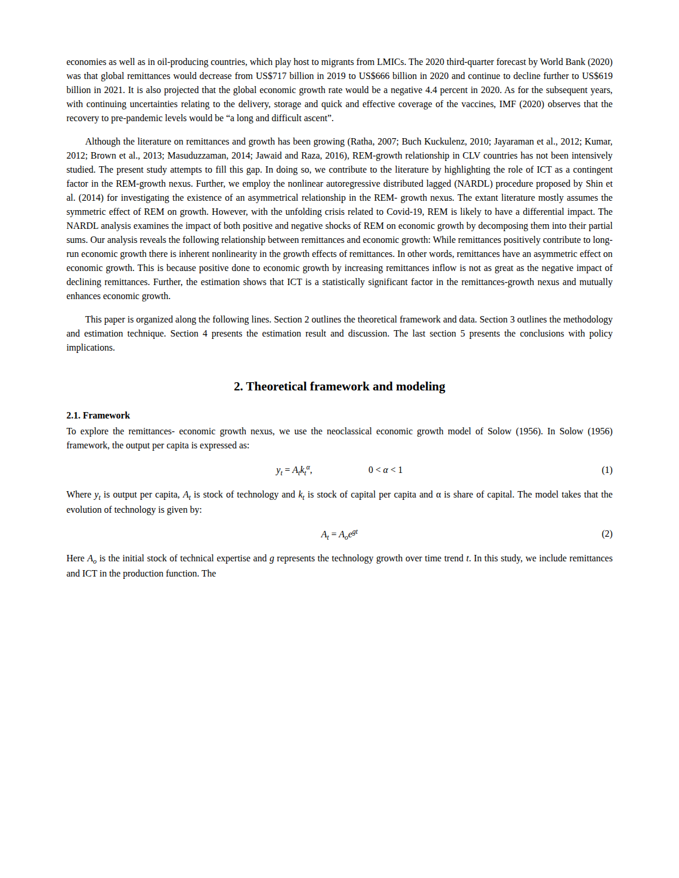economies as well as in oil-producing countries, which play host to migrants from LMICs. The 2020 third-quarter forecast by World Bank (2020) was that global remittances would decrease from US$717 billion in 2019 to US$666 billion in 2020 and continue to decline further to US$619 billion in 2021. It is also projected that the global economic growth rate would be a negative 4.4 percent in 2020. As for the subsequent years, with continuing uncertainties relating to the delivery, storage and quick and effective coverage of the vaccines, IMF (2020) observes that the recovery to pre-pandemic levels would be “a long and difficult ascent”.
Although the literature on remittances and growth has been growing (Ratha, 2007; Buch Kuckulenz, 2010; Jayaraman et al., 2012; Kumar, 2012; Brown et al., 2013; Masuduzzaman, 2014; Jawaid and Raza, 2016), REM-growth relationship in CLV countries has not been intensively studied. The present study attempts to fill this gap. In doing so, we contribute to the literature by highlighting the role of ICT as a contingent factor in the REM-growth nexus. Further, we employ the nonlinear autoregressive distributed lagged (NARDL) procedure proposed by Shin et al. (2014) for investigating the existence of an asymmetrical relationship in the REM- growth nexus. The extant literature mostly assumes the symmetric effect of REM on growth. However, with the unfolding crisis related to Covid-19, REM is likely to have a differential impact. The NARDL analysis examines the impact of both positive and negative shocks of REM on economic growth by decomposing them into their partial sums. Our analysis reveals the following relationship between remittances and economic growth: While remittances positively contribute to long-run economic growth there is inherent nonlinearity in the growth effects of remittances. In other words, remittances have an asymmetric effect on economic growth. This is because positive done to economic growth by increasing remittances inflow is not as great as the negative impact of declining remittances. Further, the estimation shows that ICT is a statistically significant factor in the remittances-growth nexus and mutually enhances economic growth.
This paper is organized along the following lines. Section 2 outlines the theoretical framework and data. Section 3 outlines the methodology and estimation technique. Section 4 presents the estimation result and discussion. The last section 5 presents the conclusions with policy implications.
2. Theoretical framework and modeling
2.1. Framework
To explore the remittances- economic growth nexus, we use the neoclassical economic growth model of Solow (1956). In Solow (1956) framework, the output per capita is expressed as:
yt = Atktα, 0 < α < 1 (1)
Where yt is output per capita, At is stock of technology and kt is stock of capital per capita and α is share of capital. The model takes that the evolution of technology is given by:
At = Aoegt (2)
Here Ao is the initial stock of technical expertise and g represents the technology growth over time trend t. In this study, we include remittances and ICT in the production function. The